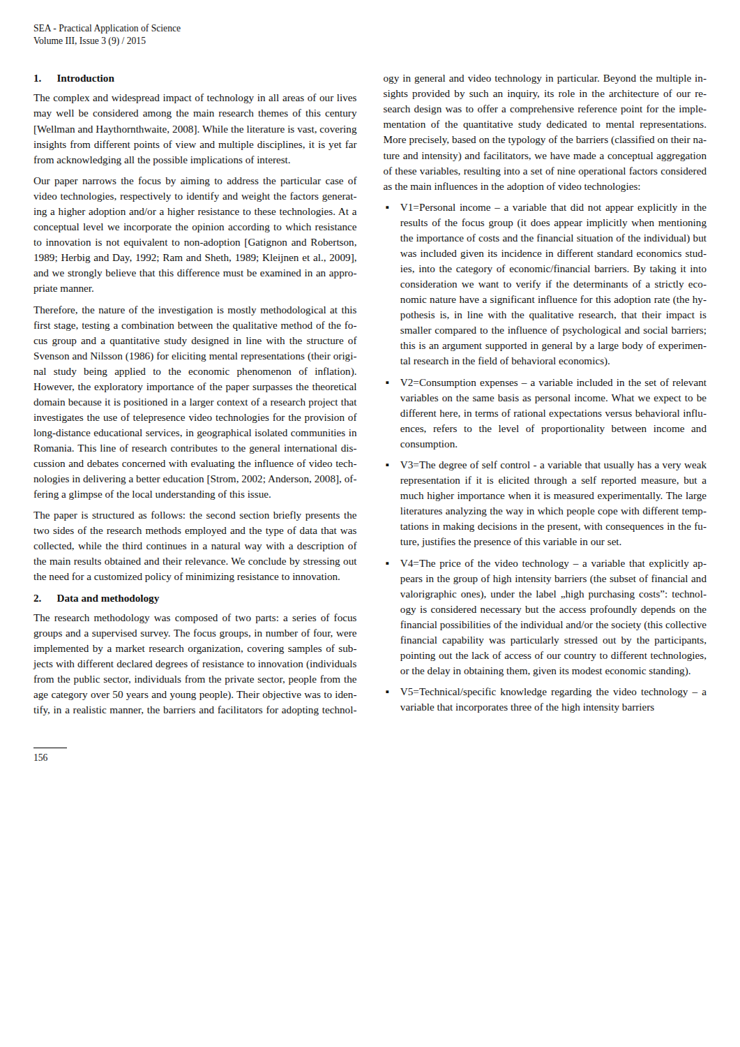SEA - Practical Application of Science
Volume III, Issue 3 (9) / 2015
1. Introduction
The complex and widespread impact of technology in all areas of our lives may well be considered among the main research themes of this century [Wellman and Haythornthwaite, 2008]. While the literature is vast, covering insights from different points of view and multiple disciplines, it is yet far from acknowledging all the possible implications of interest.
Our paper narrows the focus by aiming to address the particular case of video technologies, respectively to identify and weight the factors generating a higher adoption and/or a higher resistance to these technologies. At a conceptual level we incorporate the opinion according to which resistance to innovation is not equivalent to non-adoption [Gatignon and Robertson, 1989; Herbig and Day, 1992; Ram and Sheth, 1989; Kleijnen et al., 2009], and we strongly believe that this difference must be examined in an appropriate manner.
Therefore, the nature of the investigation is mostly methodological at this first stage, testing a combination between the qualitative method of the focus group and a quantitative study designed in line with the structure of Svenson and Nilsson (1986) for eliciting mental representations (their original study being applied to the economic phenomenon of inflation). However, the exploratory importance of the paper surpasses the theoretical domain because it is positioned in a larger context of a research project that investigates the use of telepresence video technologies for the provision of long-distance educational services, in geographical isolated communities in Romania. This line of research contributes to the general international discussion and debates concerned with evaluating the influence of video technologies in delivering a better education [Strom, 2002; Anderson, 2008], offering a glimpse of the local understanding of this issue.
The paper is structured as follows: the second section briefly presents the two sides of the research methods employed and the type of data that was collected, while the third continues in a natural way with a description of the main results obtained and their relevance. We conclude by stressing out the need for a customized policy of minimizing resistance to innovation.
2. Data and methodology
The research methodology was composed of two parts: a series of focus groups and a supervised survey. The focus groups, in number of four, were implemented by a market research organization, covering samples of subjects with different declared degrees of resistance to innovation (individuals from the public sector, individuals from the private sector, people from the age category over 50 years and young people). Their objective was to identify, in a realistic manner, the barriers and facilitators for adopting technology in general and video technology in particular. Beyond the multiple insights provided by such an inquiry, its role in the architecture of our research design was to offer a comprehensive reference point for the implementation of the quantitative study dedicated to mental representations. More precisely, based on the typology of the barriers (classified on their nature and intensity) and facilitators, we have made a conceptual aggregation of these variables, resulting into a set of nine operational factors considered as the main influences in the adoption of video technologies:
V1=Personal income – a variable that did not appear explicitly in the results of the focus group (it does appear implicitly when mentioning the importance of costs and the financial situation of the individual) but was included given its incidence in different standard economics studies, into the category of economic/financial barriers. By taking it into consideration we want to verify if the determinants of a strictly economic nature have a significant influence for this adoption rate (the hypothesis is, in line with the qualitative research, that their impact is smaller compared to the influence of psychological and social barriers; this is an argument supported in general by a large body of experimental research in the field of behavioral economics).
V2=Consumption expenses – a variable included in the set of relevant variables on the same basis as personal income. What we expect to be different here, in terms of rational expectations versus behavioral influences, refers to the level of proportionality between income and consumption.
V3=The degree of self control - a variable that usually has a very weak representation if it is elicited through a self reported measure, but a much higher importance when it is measured experimentally. The large literatures analyzing the way in which people cope with different temptations in making decisions in the present, with consequences in the future, justifies the presence of this variable in our set.
V4=The price of the video technology – a variable that explicitly appears in the group of high intensity barriers (the subset of financial and valorigraphic ones), under the label „high purchasing costs”: technology is considered necessary but the access profoundly depends on the financial possibilities of the individual and/or the society (this collective financial capability was particularly stressed out by the participants, pointing out the lack of access of our country to different technologies, or the delay in obtaining them, given its modest economic standing).
V5=Technical/specific knowledge regarding the video technology – a variable that incorporates three of the high intensity barriers
156